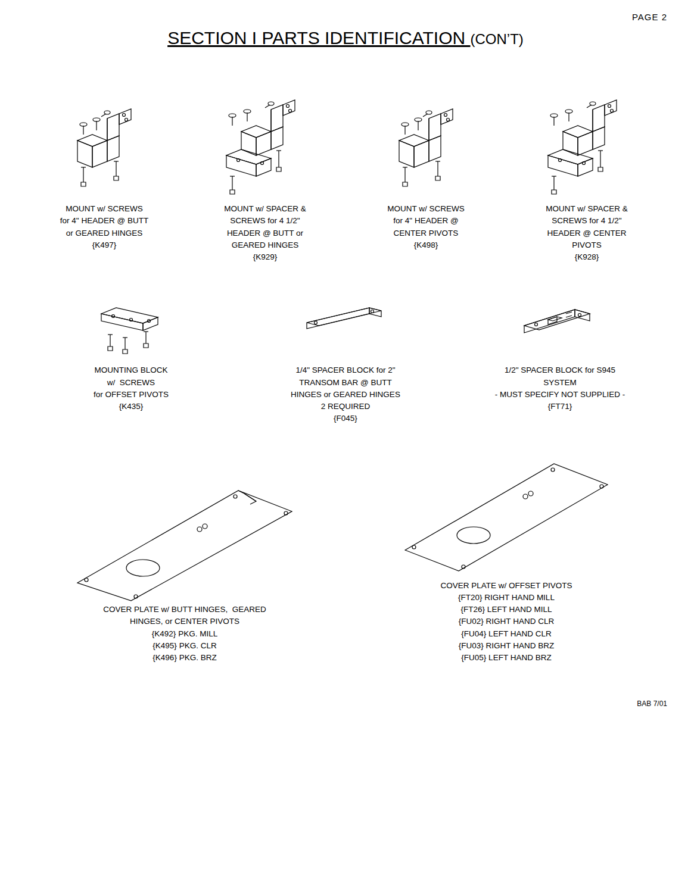PAGE 2
SECTION I PARTS IDENTIFICATION (CON’T)
MOUNT w/ SCREWS
for 4" HEADER @ BUTT
or GEARED HINGES
{K497}
MOUNT w/ SPACER &
SCREWS for 4 1/2"
HEADER @ BUTT or
GEARED HINGES
{K929}
MOUNT w/ SCREWS
for 4" HEADER @
CENTER PIVOTS
{K498}
MOUNT w/ SPACER &
SCREWS for 4 1/2"
HEADER @ CENTER
PIVOTS
{K928}
MOUNTING BLOCK
w/ SCREWS
for OFFSET PIVOTS
{K435}
1/4" SPACER BLOCK for 2"
TRANSOM BAR @ BUTT
HINGES or GEARED HINGES
2 REQUIRED
{F045}
1/2" SPACER BLOCK for S945
SYSTEM
- MUST SPECIFY NOT SUPPLIED -
{FT71}
COVER PLATE w/ BUTT HINGES, GEARED
HINGES, or CENTER PIVOTS
{K492} PKG. MILL
{K495} PKG. CLR
{K496} PKG. BRZ
COVER PLATE w/ OFFSET PIVOTS
{FT20} RIGHT HAND MILL
{FT26} LEFT HAND MILL
{FU02} RIGHT HAND CLR
{FU04} LEFT HAND CLR
{FU03} RIGHT HAND BRZ
{FU05} LEFT HAND BRZ
BAB 7/01